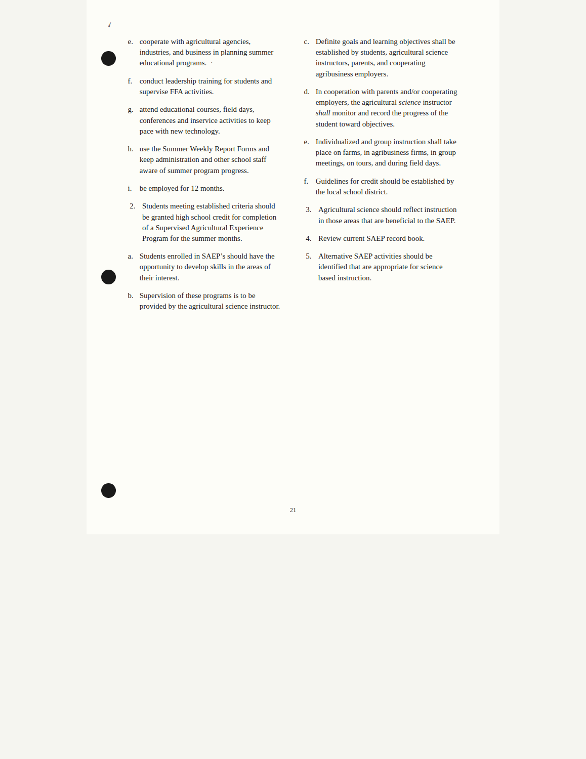✓
e. cooperate with agricultural agencies, industries, and business in planning summer educational programs. ·
f. conduct leadership training for students and supervise FFA activities.
g. attend educational courses, field days, conferences and inservice activities to keep pace with new technology.
h. use the Summer Weekly Report Forms and keep administration and other school staff aware of summer program progress.
i. be employed for 12 months.
2. Students meeting established criteria should be granted high school credit for completion of a Supervised Agricultural Experience Program for the summer months.
a. Students enrolled in SAEP’s should have the opportunity to develop skills in the areas of their interest.
b. Supervision of these programs is to be provided by the agricultural science instructor.
c. Definite goals and learning objectives shall be established by students, agricultural science instructors, parents, and cooperating agribusiness employers.
d. In cooperation with parents and/or cooperating employers, the agricultural science instructor shall monitor and record the progress of the student toward objectives.
e. Individualized and group instruction shall take place on farms, in agribusiness firms, in group meetings, on tours, and during field days.
f. Guidelines for credit should be established by the local school district.
3. Agricultural science should reflect instruction in those areas that are beneficial to the SAEP.
4. Review current SAEP record book.
5. Alternative SAEP activities should be identified that are appropriate for science based instruction.
21